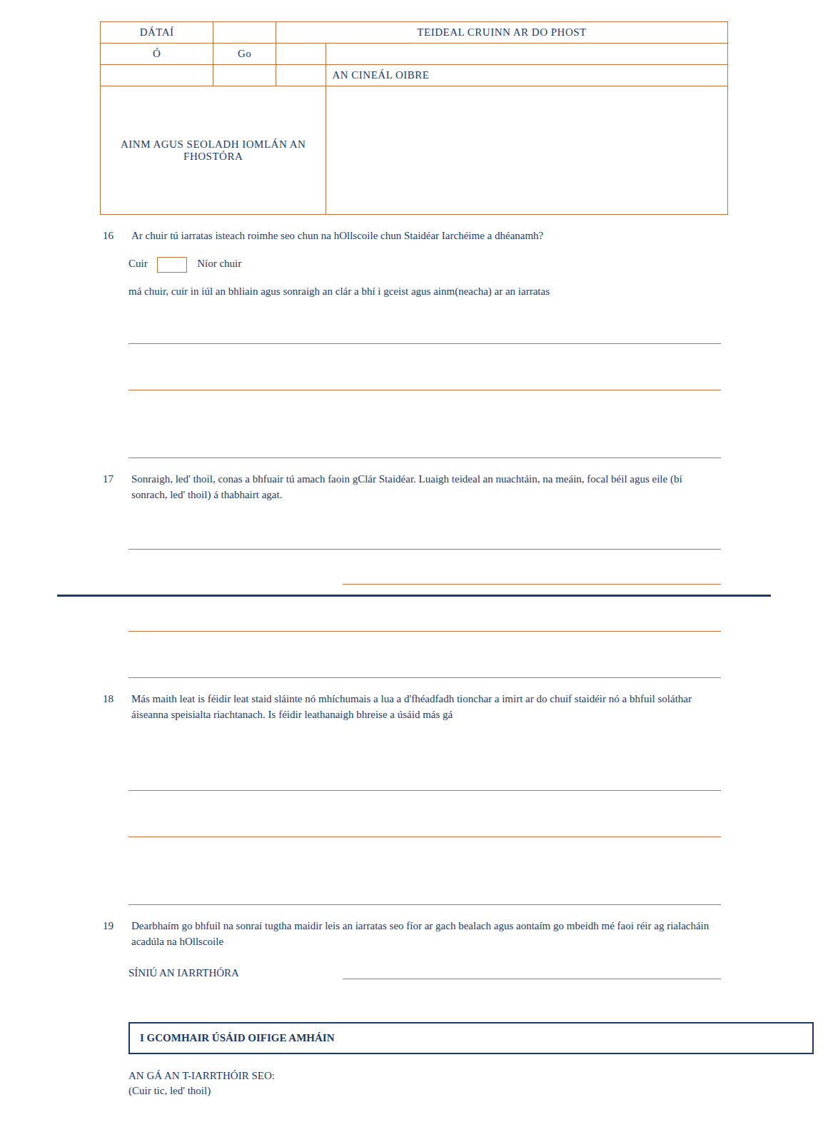| DÁTAÍ | | TEIDEAL CRUINN AR DO PHOST |
| Ó | Go | | |
| | | | AN CINEÁL OIBRE |
| AINM AGUS SEOLADH IOMLÁN AN FHOSTÓRA | |
16
Ar chuir tú iarratas isteach roimhe seo chun na hOllscoile chun Staidéar Iarchéime a dhéanamh?
Cuir Níor chuir
má chuir, cuir in iúl an bhliain agus sonraigh an clár a bhí i gceist agus ainm(neacha) ar an iarratas
17
Sonraigh, led' thoil, conas a bhfuair tú amach faoin gClár Staidéar. Luaigh teideal an nuachtáin, na meáin, focal béil agus eile (bí sonrach, led' thoil) á thabhairt agat.
18
Más maith leat is féidir leat staid sláinte nó mhíchumais a lua a d'fhéadfadh tionchar a imirt ar do chuif staidéir nó a bhfuil soláthar áiseanna speisialta riachtanach. Is féidir leathanaigh bhreise a úsáid más gá
19
Dearbhaím go bhfuil na sonraí tugtha maidir leis an iarratas seo fíor ar gach bealach agus aontaím go mbeidh mé faoi réir ag rialacháin acadúla na hOllscoile
SÍNIÚ AN IARRTHÓRA
I GCOMHAIR ÚSÁID OIFIGE AMHÁIN
AN GÁ AN T-IARRTHÓIR SEO:
(Cuir tic, led' thoil)